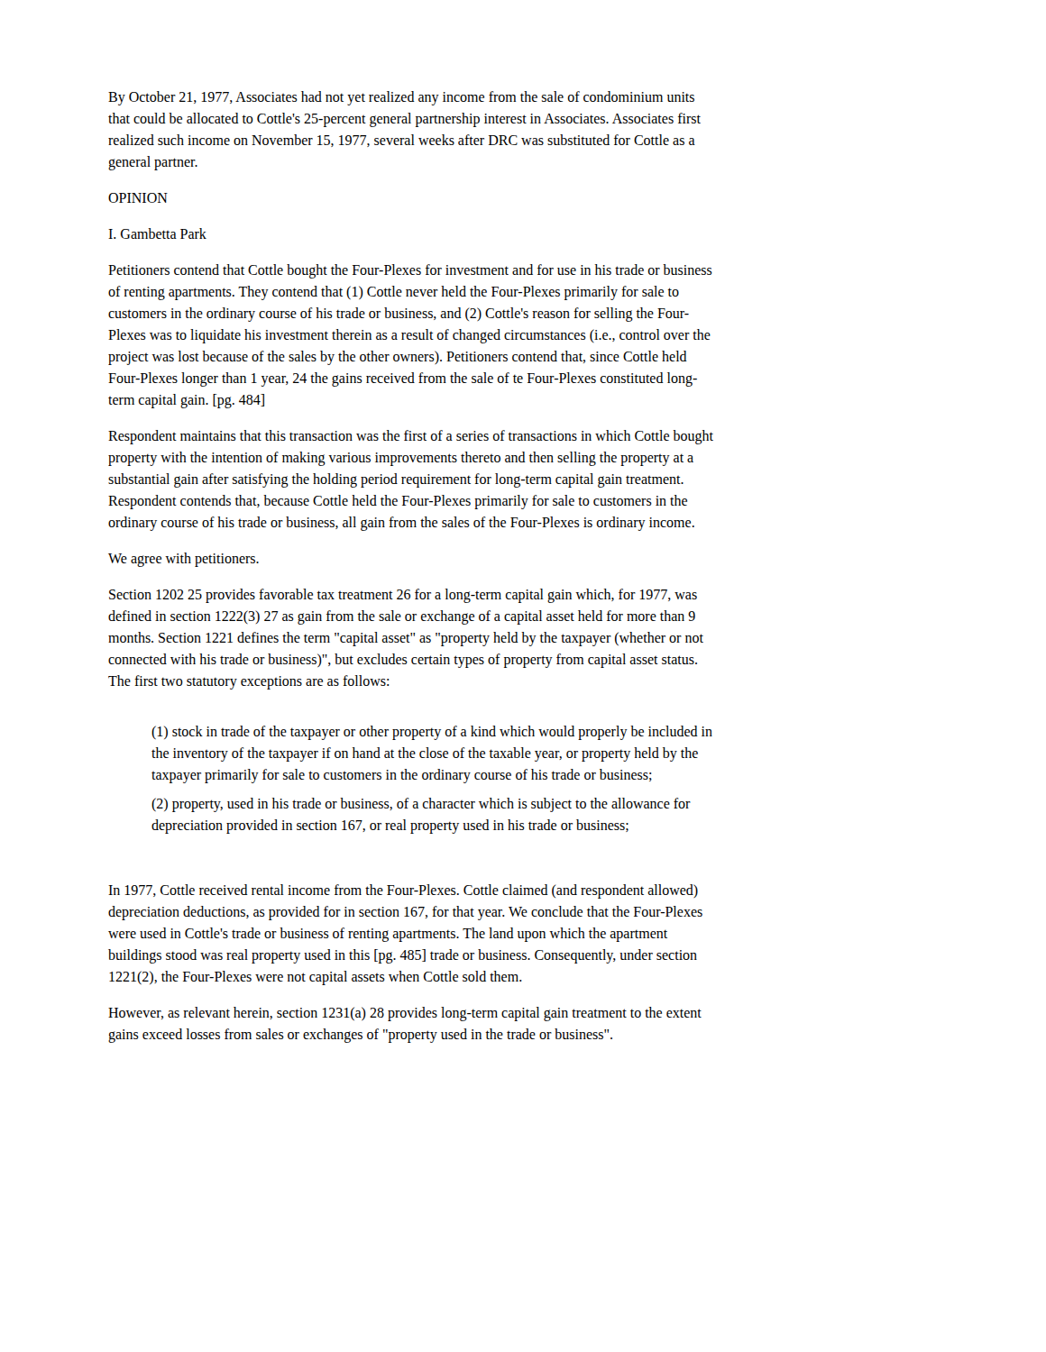By October 21, 1977, Associates had not yet realized any income from the sale of condominium units that could be allocated to Cottle's 25-percent general partnership interest in Associates. Associates first realized such income on November 15, 1977, several weeks after DRC was substituted for Cottle as a general partner.
OPINION
I. Gambetta Park
Petitioners contend that Cottle bought the Four-Plexes for investment and for use in his trade or business of renting apartments. They contend that (1) Cottle never held the Four-Plexes primarily for sale to customers in the ordinary course of his trade or business, and (2) Cottle's reason for selling the Four-Plexes was to liquidate his investment therein as a result of changed circumstances (i.e., control over the project was lost because of the sales by the other owners). Petitioners contend that, since Cottle held Four-Plexes longer than 1 year, 24 the gains received from the sale of te Four-Plexes constituted long-term capital gain. [pg. 484]
Respondent maintains that this transaction was the first of a series of transactions in which Cottle bought property with the intention of making various improvements thereto and then selling the property at a substantial gain after satisfying the holding period requirement for long-term capital gain treatment. Respondent contends that, because Cottle held the Four-Plexes primarily for sale to customers in the ordinary course of his trade or business, all gain from the sales of the Four-Plexes is ordinary income.
We agree with petitioners.
Section 1202 25 provides favorable tax treatment 26 for a long-term capital gain which, for 1977, was defined in section 1222(3) 27 as gain from the sale or exchange of a capital asset held for more than 9 months. Section 1221 defines the term "capital asset" as "property held by the taxpayer (whether or not connected with his trade or business)", but excludes certain types of property from capital asset status. The first two statutory exceptions are as follows:
(1) stock in trade of the taxpayer or other property of a kind which would properly be included in the inventory of the taxpayer if on hand at the close of the taxable year, or property held by the taxpayer primarily for sale to customers in the ordinary course of his trade or business;
(2) property, used in his trade or business, of a character which is subject to the allowance for depreciation provided in section 167, or real property used in his trade or business;
In 1977, Cottle received rental income from the Four-Plexes. Cottle claimed (and respondent allowed) depreciation deductions, as provided for in section 167, for that year. We conclude that the Four-Plexes were used in Cottle's trade or business of renting apartments. The land upon which the apartment buildings stood was real property used in this [pg. 485] trade or business. Consequently, under section 1221(2), the Four-Plexes were not capital assets when Cottle sold them.
However, as relevant herein, section 1231(a) 28 provides long-term capital gain treatment to the extent gains exceed losses from sales or exchanges of "property used in the trade or business".